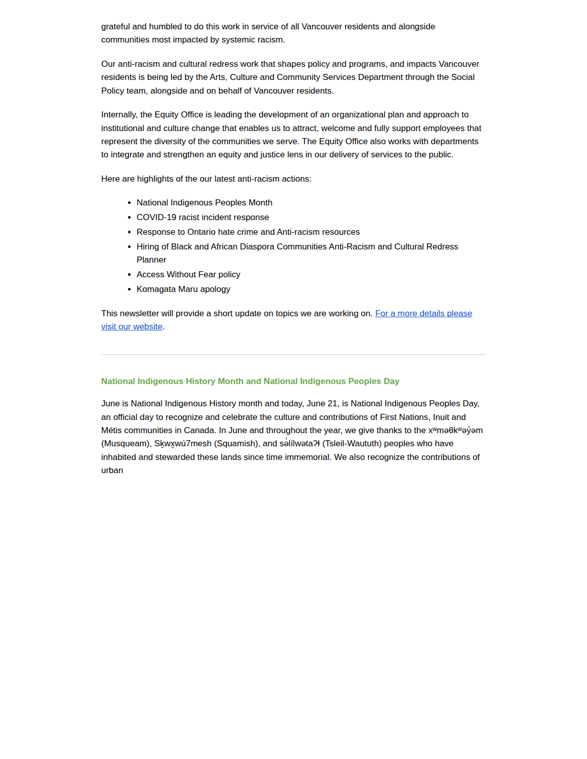grateful and humbled to do this work in service of all Vancouver residents and alongside communities most impacted by systemic racism.
Our anti-racism and cultural redress work that shapes policy and programs, and impacts Vancouver residents is being led by the Arts, Culture and Community Services Department through the Social Policy team, alongside and on behalf of Vancouver residents.
Internally, the Equity Office is leading the development of an organizational plan and approach to institutional and culture change that enables us to attract, welcome and fully support employees that represent the diversity of the communities we serve. The Equity Office also works with departments to integrate and strengthen an equity and justice lens in our delivery of services to the public.
Here are highlights of the our latest anti-racism actions:
National Indigenous Peoples Month
COVID-19 racist incident response
Response to Ontario hate crime and Anti-racism resources
Hiring of Black and African Diaspora Communities Anti-Racism and Cultural Redress Planner
Access Without Fear policy
Komagata Maru apology
This newsletter will provide a short update on topics we are working on. For a more details please visit our website.
National Indigenous History Month and National Indigenous Peoples Day
June is National Indigenous History month and today, June 21, is National Indigenous Peoples Day, an official day to recognize and celebrate the culture and contributions of First Nations, Inuit and Métis communities in Canada. In June and throughout the year, we give thanks to the xʷməθkʷəy̓əm (Musqueam), Sḵwx̱wú7mesh (Squamish), and sə̓lílwətaʔɬ (Tsleil-Waututh) peoples who have inhabited and stewarded these lands since time immemorial. We also recognize the contributions of urban